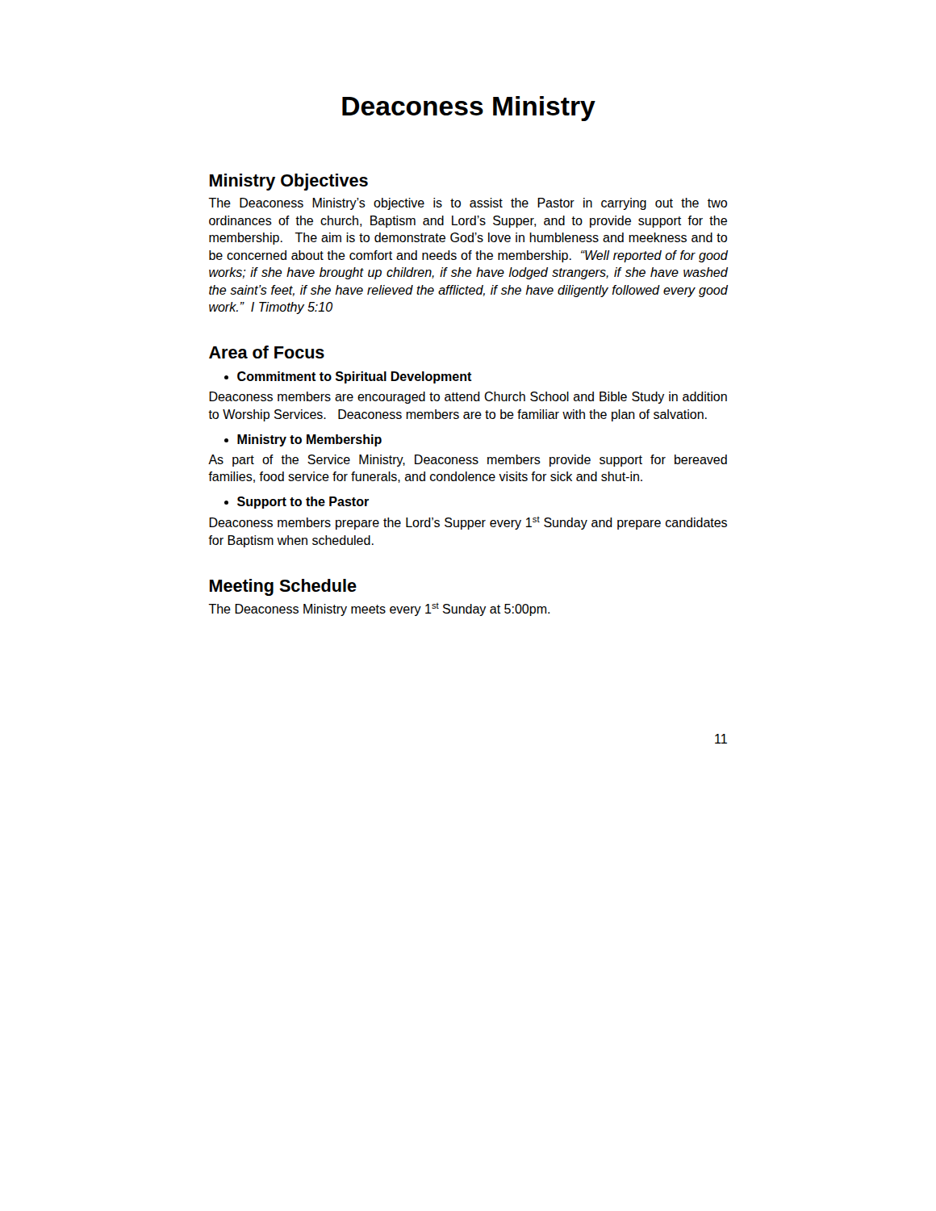Deaconess Ministry
Ministry Objectives
The Deaconess Ministry’s objective is to assist the Pastor in carrying out the two ordinances of the church, Baptism and Lord’s Supper, and to provide support for the membership. The aim is to demonstrate God’s love in humbleness and meekness and to be concerned about the comfort and needs of the membership. “Well reported of for good works; if she have brought up children, if she have lodged strangers, if she have washed the saint’s feet, if she have relieved the afflicted, if she have diligently followed every good work.” I Timothy 5:10
Area of Focus
Commitment to Spiritual Development
Deaconess members are encouraged to attend Church School and Bible Study in addition to Worship Services. Deaconess members are to be familiar with the plan of salvation.
Ministry to Membership
As part of the Service Ministry, Deaconess members provide support for bereaved families, food service for funerals, and condolence visits for sick and shut-in.
Support to the Pastor
Deaconess members prepare the Lord’s Supper every 1st Sunday and prepare candidates for Baptism when scheduled.
Meeting Schedule
The Deaconess Ministry meets every 1st Sunday at 5:00pm.
11